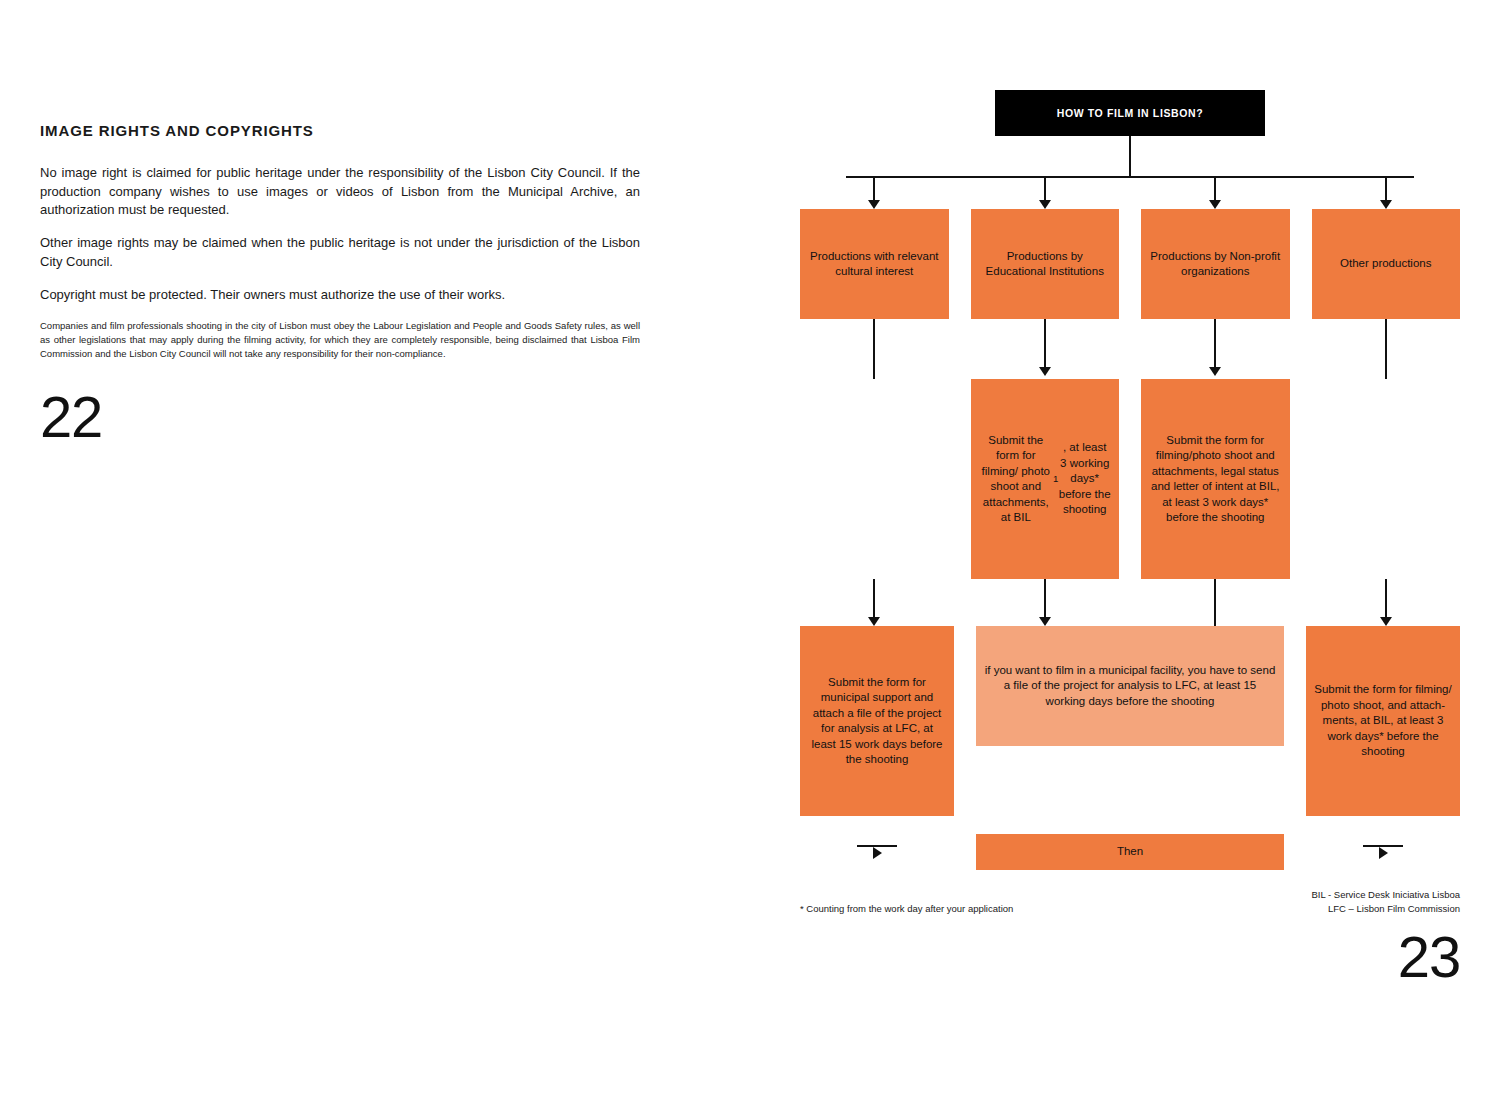Image rights and copyrights
No image right is claimed for public heritage under the responsibility of the Lisbon City Council. If the production company wishes to use images or videos of Lisbon from the Municipal Archive, an authorization must be requested.
Other image rights may be claimed when the public heritage is not under the jurisdiction of the Lisbon City Council.
Copyright must be protected. Their owners must authorize the use of their works.
Companies and film professionals shooting in the city of Lisbon must obey the Labour Legislation and People and Goods Safety rules, as well as other legislations that may apply during the filming activity, for which they are completely responsible, being disclaimed that Lisboa Film Commission and the Lisbon City Council will not take any responsibility for their non-compliance.
22
How to film in Lisbon?
Productions with relevant cultural interest
Productions by Educational Institutions
Productions by Non-profit organizations
Other productions
Submit the form for filming/ photo shoot and attachments, at BIL1, at least 3 working days* before the shooting
Submit the form for filming/photo shoot and attachments, legal status and letter of intent at BIL, at least 3 work days* before the shooting
Submit the form for municipal support and attach a file of the project for analysis at LFC, at least 15 work days before the shooting
if you want to film in a municipal facility, you have to send a file of the project for analysis to LFC, at least 15 working days before the shooting
Submit the form for filming/ photo shoot, and attach­ments, at BIL, at least 3 work days* before the shooting
Then
* Counting from the work day after your application
BIL - Service Desk Iniciativa Lisboa
LFC – Lisbon Film Commission
23